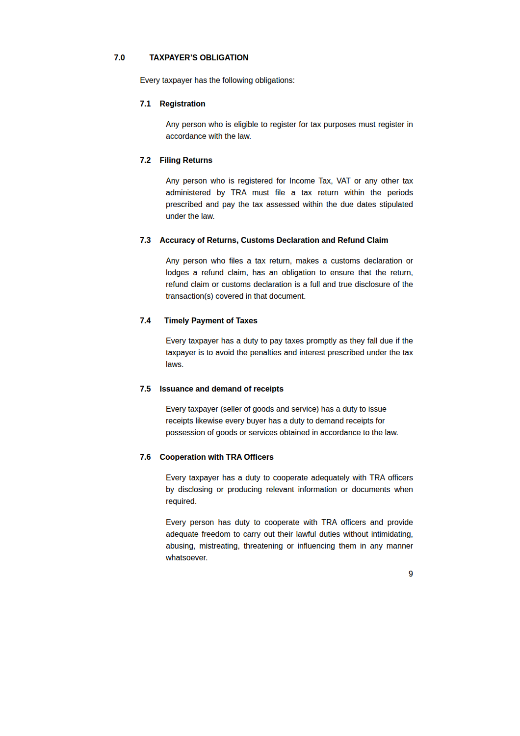7.0 TAXPAYER’S OBLIGATION
Every taxpayer has the following obligations:
7.1 Registration
Any person who is eligible to register for tax purposes must register in accordance with the law.
7.2 Filing Returns
Any person who is registered for Income Tax, VAT or any other tax administered by TRA must file a tax return within the periods prescribed and pay the tax assessed within the due dates stipulated under the law.
7.3 Accuracy of Returns, Customs Declaration and Refund Claim
Any person who files a tax return, makes a customs declaration or lodges a refund claim, has an obligation to ensure that the return, refund claim or customs declaration is a full and true disclosure of the transaction(s) covered in that document.
7.4 Timely Payment of Taxes
Every taxpayer has a duty to pay taxes promptly as they fall due if the taxpayer is to avoid the penalties and interest prescribed under the tax laws.
7.5 Issuance and demand of receipts
Every taxpayer (seller of goods and service) has a duty to issue receipts likewise every buyer has a duty to demand receipts for possession of goods or services obtained in accordance to the law.
7.6 Cooperation with TRA Officers
Every taxpayer has a duty to cooperate adequately with TRA officers by disclosing or producing relevant information or documents when required.
Every person has duty to cooperate with TRA officers and provide adequate freedom to carry out their lawful duties without intimidating, abusing, mistreating, threatening or influencing them in any manner whatsoever.
9